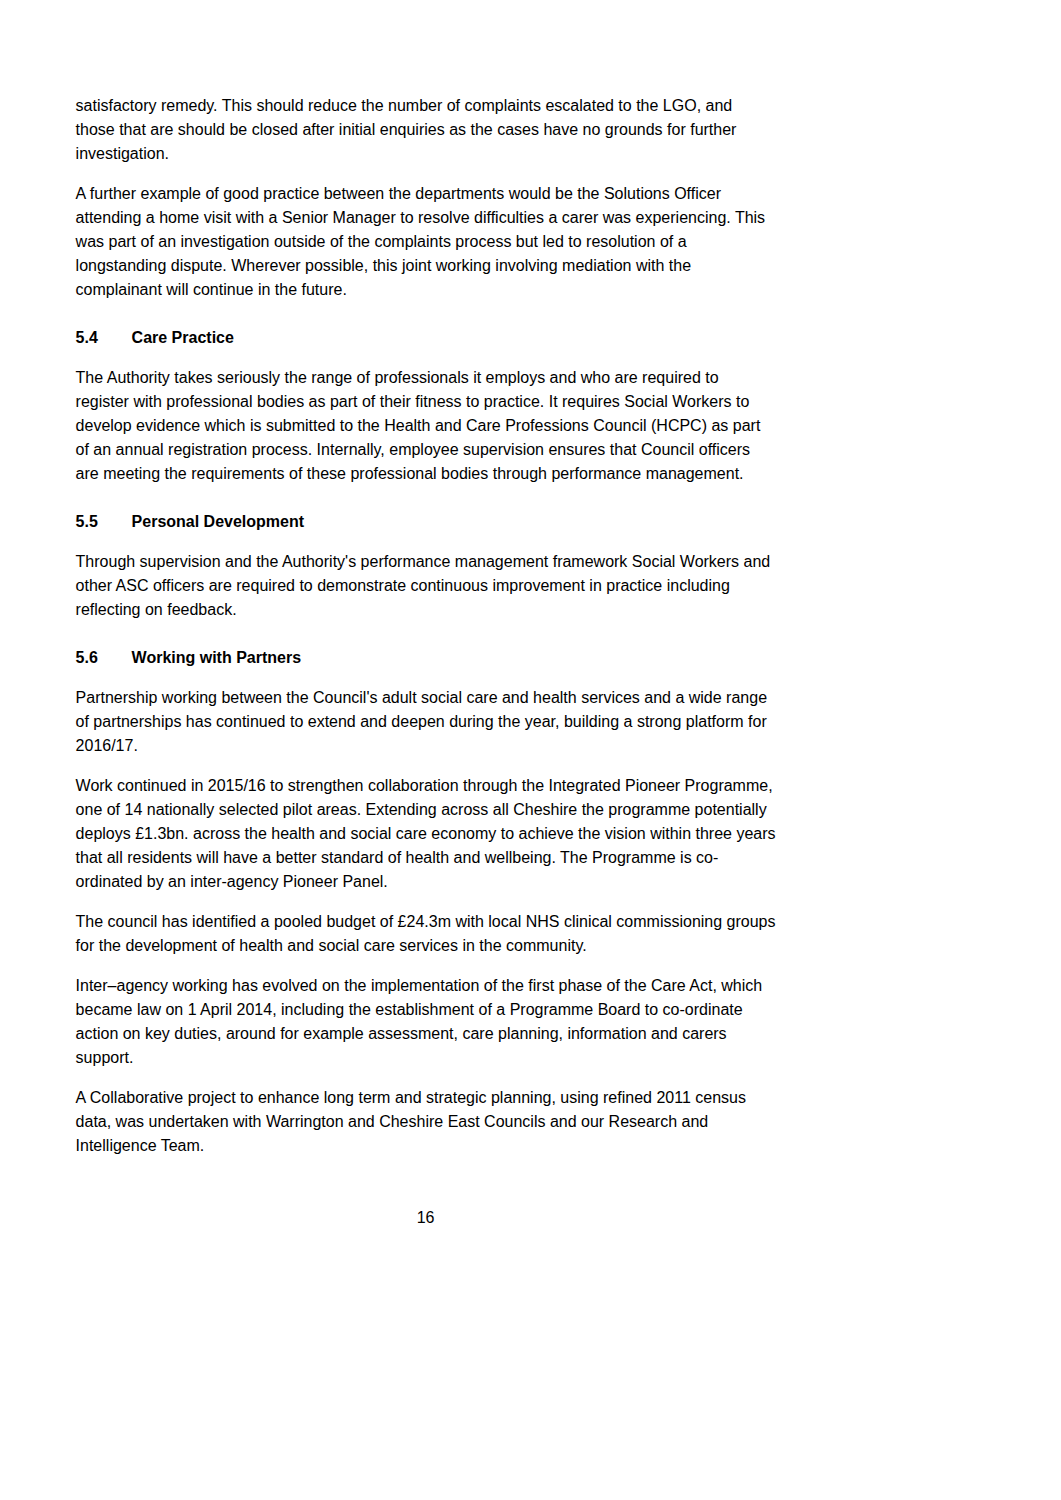satisfactory remedy. This should reduce the number of complaints escalated to the LGO, and those that are should be closed after initial enquiries as the cases have no grounds for further investigation.
A further example of good practice between the departments would be the Solutions Officer attending a home visit with a Senior Manager to resolve difficulties a carer was experiencing. This was part of an investigation outside of the complaints process but led to resolution of a longstanding dispute. Wherever possible, this joint working involving mediation with the complainant will continue in the future.
5.4 Care Practice
The Authority takes seriously the range of professionals it employs and who are required to register with professional bodies as part of their fitness to practice. It requires Social Workers to develop evidence which is submitted to the Health and Care Professions Council (HCPC) as part of an annual registration process. Internally, employee supervision ensures that Council officers are meeting the requirements of these professional bodies through performance management.
5.5 Personal Development
Through supervision and the Authority's performance management framework Social Workers and other ASC officers are required to demonstrate continuous improvement in practice including reflecting on feedback.
5.6 Working with Partners
Partnership working between the Council's adult social care and health services and a wide range of partnerships has continued to extend and deepen during the year, building a strong platform for 2016/17.
Work continued in 2015/16 to strengthen collaboration through the Integrated Pioneer Programme, one of 14 nationally selected pilot areas. Extending across all Cheshire the programme potentially deploys £1.3bn. across the health and social care economy to achieve the vision within three years that all residents will have a better standard of health and wellbeing. The Programme is co-ordinated by an inter-agency Pioneer Panel.
The council has identified a pooled budget of £24.3m with local NHS clinical commissioning groups for the development of health and social care services in the community.
Inter–agency working has evolved on the implementation of the first phase of the Care Act, which became law on 1 April 2014, including the establishment of a Programme Board to co-ordinate action on key duties, around for example assessment, care planning, information and carers support.
A Collaborative project to enhance long term and strategic planning, using refined 2011 census data, was undertaken with Warrington and Cheshire East Councils and our Research and Intelligence Team.
16